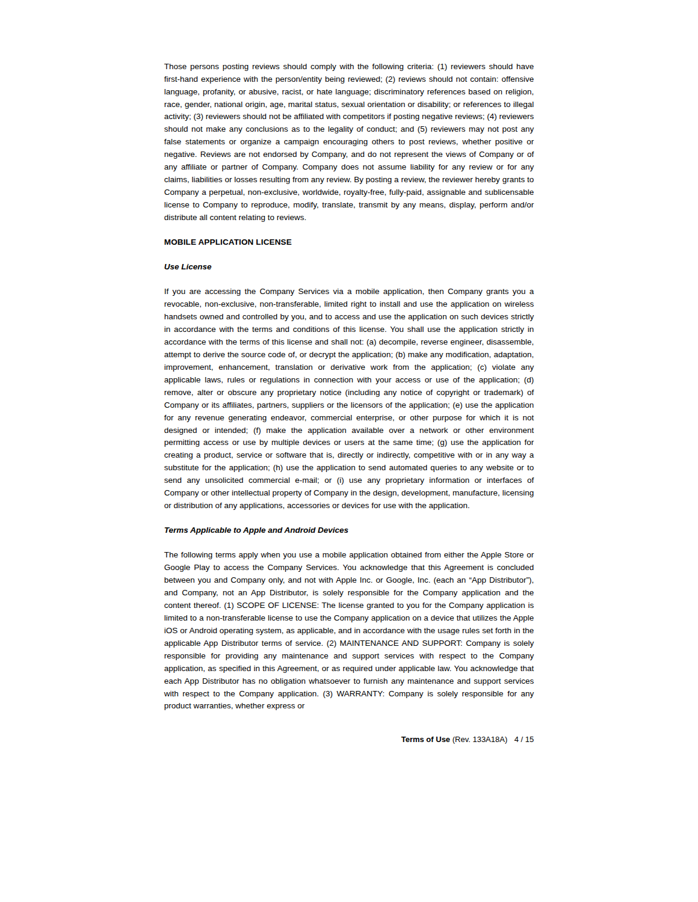Those persons posting reviews should comply with the following criteria: (1) reviewers should have first-hand experience with the person/entity being reviewed; (2) reviews should not contain: offensive language, profanity, or abusive, racist, or hate language; discriminatory references based on religion, race, gender, national origin, age, marital status, sexual orientation or disability; or references to illegal activity; (3) reviewers should not be affiliated with competitors if posting negative reviews; (4) reviewers should not make any conclusions as to the legality of conduct; and (5) reviewers may not post any false statements or organize a campaign encouraging others to post reviews, whether positive or negative. Reviews are not endorsed by Company, and do not represent the views of Company or of any affiliate or partner of Company. Company does not assume liability for any review or for any claims, liabilities or losses resulting from any review. By posting a review, the reviewer hereby grants to Company a perpetual, non-exclusive, worldwide, royalty-free, fully-paid, assignable and sublicensable license to Company to reproduce, modify, translate, transmit by any means, display, perform and/or distribute all content relating to reviews.
Mobile Application License
Use License
If you are accessing the Company Services via a mobile application, then Company grants you a revocable, non-exclusive, non-transferable, limited right to install and use the application on wireless handsets owned and controlled by you, and to access and use the application on such devices strictly in accordance with the terms and conditions of this license. You shall use the application strictly in accordance with the terms of this license and shall not: (a) decompile, reverse engineer, disassemble, attempt to derive the source code of, or decrypt the application; (b) make any modification, adaptation, improvement, enhancement, translation or derivative work from the application; (c) violate any applicable laws, rules or regulations in connection with your access or use of the application; (d) remove, alter or obscure any proprietary notice (including any notice of copyright or trademark) of Company or its affiliates, partners, suppliers or the licensors of the application; (e) use the application for any revenue generating endeavor, commercial enterprise, or other purpose for which it is not designed or intended; (f) make the application available over a network or other environment permitting access or use by multiple devices or users at the same time; (g) use the application for creating a product, service or software that is, directly or indirectly, competitive with or in any way a substitute for the application; (h) use the application to send automated queries to any website or to send any unsolicited commercial e-mail; or (i) use any proprietary information or interfaces of Company or other intellectual property of Company in the design, development, manufacture, licensing or distribution of any applications, accessories or devices for use with the application.
Terms Applicable to Apple and Android Devices
The following terms apply when you use a mobile application obtained from either the Apple Store or Google Play to access the Company Services. You acknowledge that this Agreement is concluded between you and Company only, and not with Apple Inc. or Google, Inc. (each an “App Distributor”), and Company, not an App Distributor, is solely responsible for the Company application and the content thereof. (1) SCOPE OF LICENSE: The license granted to you for the Company application is limited to a non-transferable license to use the Company application on a device that utilizes the Apple iOS or Android operating system, as applicable, and in accordance with the usage rules set forth in the applicable App Distributor terms of service. (2) MAINTENANCE AND SUPPORT: Company is solely responsible for providing any maintenance and support services with respect to the Company application, as specified in this Agreement, or as required under applicable law. You acknowledge that each App Distributor has no obligation whatsoever to furnish any maintenance and support services with respect to the Company application. (3) WARRANTY: Company is solely responsible for any product warranties, whether express or
Terms of Use (Rev. 133A18A) 4 / 15